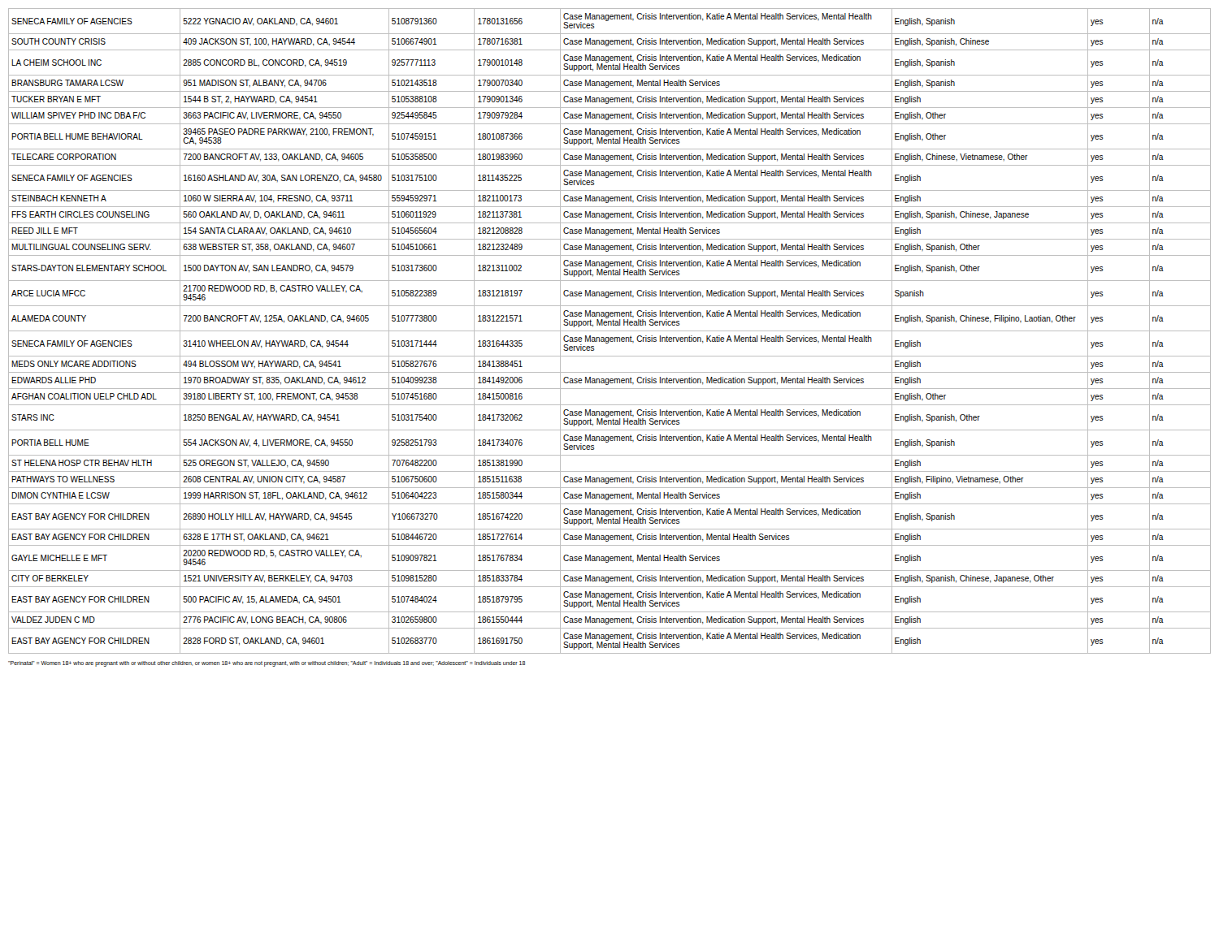| SENECA FAMILY OF AGENCIES | 5222 YGNACIO AV, OAKLAND, CA, 94601 | 5108791360 | 1780131656 | Case Management, Crisis Intervention, Katie A Mental Health Services, Mental Health Services | English, Spanish | yes | n/a |
| SOUTH COUNTY CRISIS | 409 JACKSON ST, 100, HAYWARD, CA, 94544 | 5106674901 | 1780716381 | Case Management, Crisis Intervention, Medication Support, Mental Health Services | English, Spanish, Chinese | yes | n/a |
| LA CHEIM SCHOOL INC | 2885 CONCORD BL, CONCORD, CA, 94519 | 9257771113 | 1790010148 | Case Management, Crisis Intervention, Katie A Mental Health Services, Medication Support, Mental Health Services | English, Spanish | yes | n/a |
| BRANSBURG TAMARA LCSW | 951 MADISON ST, ALBANY, CA, 94706 | 5102143518 | 1790070340 | Case Management, Mental Health Services | English, Spanish | yes | n/a |
| TUCKER BRYAN E MFT | 1544 B ST, 2, HAYWARD, CA, 94541 | 5105388108 | 1790901346 | Case Management, Crisis Intervention, Medication Support, Mental Health Services | English | yes | n/a |
| WILLIAM SPIVEY PHD INC DBA F/C | 3663 PACIFIC AV, LIVERMORE, CA, 94550 | 9254495845 | 1790979284 | Case Management, Crisis Intervention, Medication Support, Mental Health Services | English, Other | yes | n/a |
| PORTIA BELL HUME BEHAVIORAL | 39465 PASEO PADRE PARKWAY, 2100, FREMONT, CA, 94538 | 5107459151 | 1801087366 | Case Management, Crisis Intervention, Katie A Mental Health Services, Medication Support, Mental Health Services | English, Other | yes | n/a |
| TELECARE CORPORATION | 7200 BANCROFT AV, 133, OAKLAND, CA, 94605 | 5105358500 | 1801983960 | Case Management, Crisis Intervention, Medication Support, Mental Health Services | English, Chinese, Vietnamese, Other | yes | n/a |
| SENECA FAMILY OF AGENCIES | 16160 ASHLAND AV, 30A, SAN LORENZO, CA, 94580 | 5103175100 | 1811435225 | Case Management, Crisis Intervention, Katie A Mental Health Services, Mental Health Services | English | yes | n/a |
| STEINBACH KENNETH A | 1060 W SIERRA AV, 104, FRESNO, CA, 93711 | 5594592971 | 1821100173 | Case Management, Crisis Intervention, Medication Support, Mental Health Services | English | yes | n/a |
| FFS EARTH CIRCLES COUNSELING | 560 OAKLAND AV, D, OAKLAND, CA, 94611 | 5106011929 | 1821137381 | Case Management, Crisis Intervention, Medication Support, Mental Health Services | English, Spanish, Chinese, Japanese | yes | n/a |
| REED JILL E MFT | 154 SANTA CLARA AV, OAKLAND, CA, 94610 | 5104565604 | 1821208828 | Case Management, Mental Health Services | English | yes | n/a |
| MULTILINGUAL COUNSELING SERV. | 638 WEBSTER ST, 358, OAKLAND, CA, 94607 | 5104510661 | 1821232489 | Case Management, Crisis Intervention, Medication Support, Mental Health Services | English, Spanish, Other | yes | n/a |
| STARS-DAYTON ELEMENTARY SCHOOL | 1500 DAYTON AV, SAN LEANDRO, CA, 94579 | 5103173600 | 1821311002 | Case Management, Crisis Intervention, Katie A Mental Health Services, Medication Support, Mental Health Services | English, Spanish, Other | yes | n/a |
| ARCE LUCIA MFCC | 21700 REDWOOD RD, B, CASTRO VALLEY, CA, 94546 | 5105822389 | 1831218197 | Case Management, Crisis Intervention, Medication Support, Mental Health Services | Spanish | yes | n/a |
| ALAMEDA COUNTY | 7200 BANCROFT AV, 125A, OAKLAND, CA, 94605 | 5107773800 | 1831221571 | Case Management, Crisis Intervention, Katie A Mental Health Services, Medication Support, Mental Health Services | English, Spanish, Chinese, Filipino, Laotian, Other | yes | n/a |
| SENECA FAMILY OF AGENCIES | 31410 WHEELON AV, HAYWARD, CA, 94544 | 5103171444 | 1831644335 | Case Management, Crisis Intervention, Katie A Mental Health Services, Mental Health Services | English | yes | n/a |
| MEDS ONLY MCARE ADDITIONS | 494 BLOSSOM WY, HAYWARD, CA, 94541 | 5105827676 | 1841388451 | | English | yes | n/a |
| EDWARDS ALLIE PHD | 1970 BROADWAY ST, 835, OAKLAND, CA, 94612 | 5104099238 | 1841492006 | Case Management, Crisis Intervention, Medication Support, Mental Health Services | English | yes | n/a |
| AFGHAN COALITION UELP CHLD ADL | 39180 LIBERTY ST, 100, FREMONT, CA, 94538 | 5107451680 | 1841500816 | | English, Other | yes | n/a |
| STARS INC | 18250 BENGAL AV, HAYWARD, CA, 94541 | 5103175400 | 1841732062 | Case Management, Crisis Intervention, Katie A Mental Health Services, Medication Support, Mental Health Services | English, Spanish, Other | yes | n/a |
| PORTIA BELL HUME | 554 JACKSON AV, 4, LIVERMORE, CA, 94550 | 9258251793 | 1841734076 | Case Management, Crisis Intervention, Katie A Mental Health Services, Mental Health Services | English, Spanish | yes | n/a |
| ST HELENA HOSP CTR BEHAV HLTH | 525 OREGON ST, VALLEJO, CA, 94590 | 7076482200 | 1851381990 | | English | yes | n/a |
| PATHWAYS TO WELLNESS | 2608 CENTRAL AV, UNION CITY, CA, 94587 | 5106750600 | 1851511638 | Case Management, Crisis Intervention, Medication Support, Mental Health Services | English, Filipino, Vietnamese, Other | yes | n/a |
| DIMON CYNTHIA E LCSW | 1999 HARRISON ST, 18FL, OAKLAND, CA, 94612 | 5106404223 | 1851580344 | Case Management, Mental Health Services | English | yes | n/a |
| EAST BAY AGENCY FOR CHILDREN | 26890 HOLLY HILL AV, HAYWARD, CA, 94545 | Y106673270 | 1851674220 | Case Management, Crisis Intervention, Katie A Mental Health Services, Medication Support, Mental Health Services | English, Spanish | yes | n/a |
| EAST BAY AGENCY FOR CHILDREN | 6328 E 17TH ST, OAKLAND, CA, 94621 | 5108446720 | 1851727614 | Case Management, Crisis Intervention, Mental Health Services | English | yes | n/a |
| GAYLE MICHELLE E MFT | 20200 REDWOOD RD, 5, CASTRO VALLEY, CA, 94546 | 5109097821 | 1851767834 | Case Management, Mental Health Services | English | yes | n/a |
| CITY OF BERKELEY | 1521 UNIVERSITY AV, BERKELEY, CA, 94703 | 5109815280 | 1851833784 | Case Management, Crisis Intervention, Medication Support, Mental Health Services | English, Spanish, Chinese, Japanese, Other | yes | n/a |
| EAST BAY AGENCY FOR CHILDREN | 500 PACIFIC AV, 15, ALAMEDA, CA, 94501 | 5107484024 | 1851879795 | Case Management, Crisis Intervention, Katie A Mental Health Services, Medication Support, Mental Health Services | English | yes | n/a |
| VALDEZ JUDEN C MD | 2776 PACIFIC AV, LONG BEACH, CA, 90806 | 3102659800 | 1861550444 | Case Management, Crisis Intervention, Medication Support, Mental Health Services | English | yes | n/a |
| EAST BAY AGENCY FOR CHILDREN | 2828 FORD ST, OAKLAND, CA, 94601 | 5102683770 | 1861691750 | Case Management, Crisis Intervention, Katie A Mental Health Services, Medication Support, Mental Health Services | English | yes | n/a |
"Perinatal" = Women 18+ who are pregnant with or without other children, or women 18+ who are not pregnant, with or without children; "Adult" = Individuals 18 and over; "Adolescent" = Individuals under 18